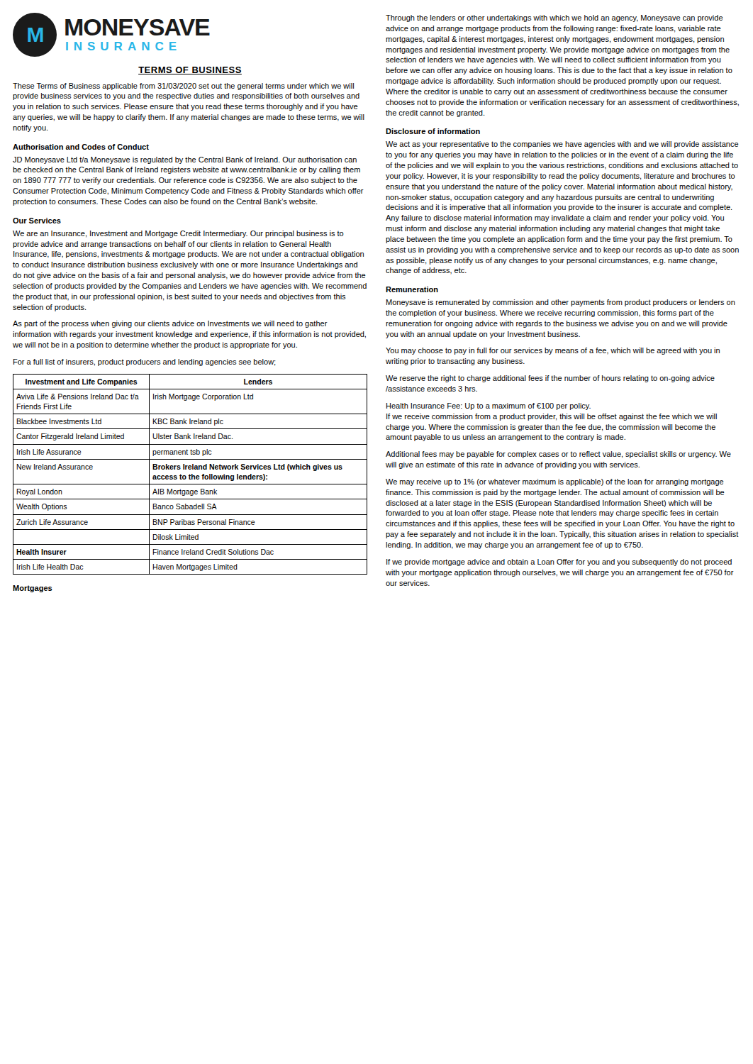M
MONEYSAVE
INSURANCE
TERMS OF BUSINESS
These Terms of Business applicable from 31/03/2020 set out the general terms under which we will provide business services to you and the respective duties and responsibilities of both ourselves and you in relation to such services. Please ensure that you read these terms thoroughly and if you have any queries, we will be happy to clarify them. If any material changes are made to these terms, we will notify you.
Authorisation and Codes of Conduct
JD Moneysave Ltd t/a Moneysave is regulated by the Central Bank of Ireland. Our authorisation can be checked on the Central Bank of Ireland registers website at www.centralbank.ie or by calling them on 1890 777 777 to verify our credentials. Our reference code is C92356. We are also subject to the Consumer Protection Code, Minimum Competency Code and Fitness & Probity Standards which offer protection to consumers. These Codes can also be found on the Central Bank’s website.
Our Services
We are an Insurance, Investment and Mortgage Credit Intermediary. Our principal business is to provide advice and arrange transactions on behalf of our clients in relation to General Health Insurance, life, pensions, investments & mortgage products. We are not under a contractual obligation to conduct Insurance distribution business exclusively with one or more Insurance Undertakings and do not give advice on the basis of a fair and personal analysis, we do however provide advice from the selection of products provided by the Companies and Lenders we have agencies with. We recommend the product that, in our professional opinion, is best suited to your needs and objectives from this selection of products.
As part of the process when giving our clients advice on Investments we will need to gather information with regards your investment knowledge and experience, if this information is not provided, we will not be in a position to determine whether the product is appropriate for you.
For a full list of insurers, product producers and lending agencies see below;
| Investment and Life Companies | Lenders |
| --- | --- |
| Aviva Life & Pensions Ireland Dac t/a Friends First Life | Irish Mortgage Corporation Ltd |
| Blackbee Investments Ltd | KBC Bank Ireland plc |
| Cantor Fitzgerald Ireland Limited | Ulster Bank Ireland Dac. |
| Irish Life Assurance | permanent tsb plc |
| New Ireland Assurance | Brokers Ireland Network Services Ltd (which gives us access to the following lenders): |
| Royal London | AIB Mortgage Bank |
| Wealth Options | Banco Sabadell SA |
| Zurich Life Assurance | BNP Paribas Personal Finance |
| | Dilosk Limited |
| Health Insurer | Finance Ireland Credit Solutions Dac |
| Irish Life Health Dac | Haven Mortgages Limited |
Mortgages
Through the lenders or other undertakings with which we hold an agency, Moneysave can provide advice on and arrange mortgage products from the following range: fixed-rate loans, variable rate mortgages, capital & interest mortgages, interest only mortgages, endowment mortgages, pension mortgages and residential investment property. We provide mortgage advice on mortgages from the selection of lenders we have agencies with. We will need to collect sufficient information from you before we can offer any advice on housing loans. This is due to the fact that a key issue in relation to mortgage advice is affordability. Such information should be produced promptly upon our request. Where the creditor is unable to carry out an assessment of creditworthiness because the consumer chooses not to provide the information or verification necessary for an assessment of creditworthiness, the credit cannot be granted.
Disclosure of information
We act as your representative to the companies we have agencies with and we will provide assistance to you for any queries you may have in relation to the policies or in the event of a claim during the life of the policies and we will explain to you the various restrictions, conditions and exclusions attached to your policy. However, it is your responsibility to read the policy documents, literature and brochures to ensure that you understand the nature of the policy cover. Material information about medical history, non-smoker status, occupation category and any hazardous pursuits are central to underwriting decisions and it is imperative that all information you provide to the insurer is accurate and complete. Any failure to disclose material information may invalidate a claim and render your policy void. You must inform and disclose any material information including any material changes that might take place between the time you complete an application form and the time your pay the first premium. To assist us in providing you with a comprehensive service and to keep our records as up-to date as soon as possible, please notify us of any changes to your personal circumstances, e.g. name change, change of address, etc.
Remuneration
Moneysave is remunerated by commission and other payments from product producers or lenders on the completion of your business. Where we receive recurring commission, this forms part of the remuneration for ongoing advice with regards to the business we advise you on and we will provide you with an annual update on your Investment business.
You may choose to pay in full for our services by means of a fee, which will be agreed with you in writing prior to transacting any business.
We reserve the right to charge additional fees if the number of hours relating to on-going advice /assistance exceeds 3 hrs.
Health Insurance Fee: Up to a maximum of €100 per policy.
If we receive commission from a product provider, this will be offset against the fee which we will charge you. Where the commission is greater than the fee due, the commission will become the amount payable to us unless an arrangement to the contrary is made.
Additional fees may be payable for complex cases or to reflect value, specialist skills or urgency. We will give an estimate of this rate in advance of providing you with services.
We may receive up to 1% (or whatever maximum is applicable) of the loan for arranging mortgage finance. This commission is paid by the mortgage lender. The actual amount of commission will be disclosed at a later stage in the ESIS (European Standardised Information Sheet) which will be forwarded to you at loan offer stage. Please note that lenders may charge specific fees in certain circumstances and if this applies, these fees will be specified in your Loan Offer. You have the right to pay a fee separately and not include it in the loan. Typically, this situation arises in relation to specialist lending. In addition, we may charge you an arrangement fee of up to €750.
If we provide mortgage advice and obtain a Loan Offer for you and you subsequently do not proceed with your mortgage application through ourselves, we will charge you an arrangement fee of €750 for our services.